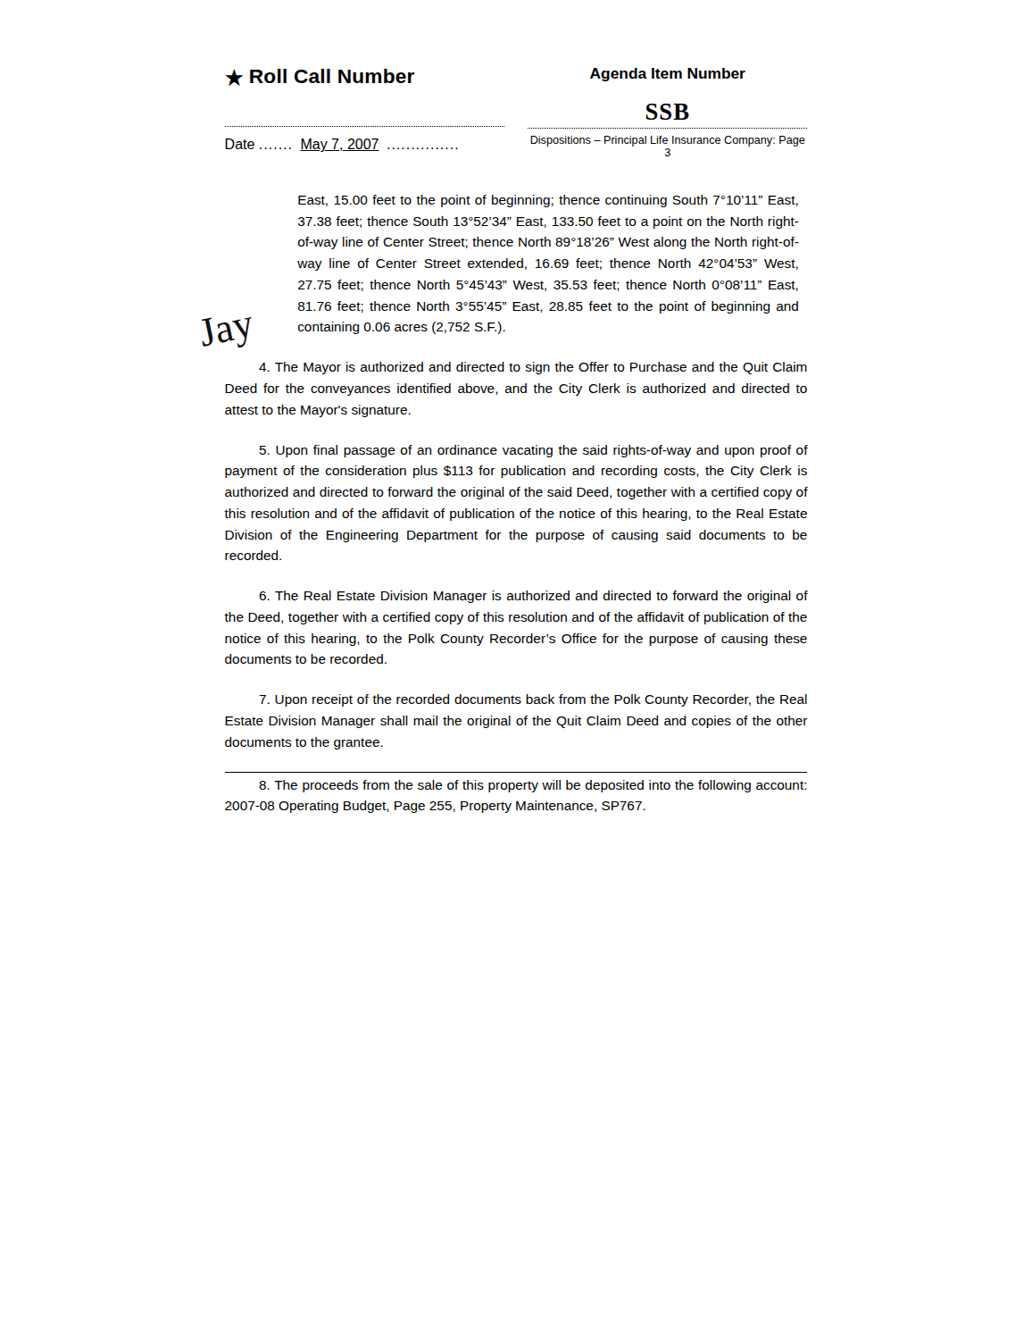★Roll Call Number
Date ....... May 7, 2007 ...............
Agenda Item Number
SSB
Dispositions – Principal Life Insurance Company: Page 3
Jay
East, 15.00 feet to the point of beginning; thence continuing South 7°10’11” East, 37.38 feet; thence South 13°52’34” East, 133.50 feet to a point on the North right-of-way line of Center Street; thence North 89°18’26” West along the North right-of-way line of Center Street extended, 16.69 feet; thence North 42°04’53” West, 27.75 feet; thence North 5°45’43” West, 35.53 feet; thence North 0°08’11” East, 81.76 feet; thence North 3°55’45” East, 28.85 feet to the point of beginning and containing 0.06 acres (2,752 S.F.).
4. The Mayor is authorized and directed to sign the Offer to Purchase and the Quit Claim Deed for the conveyances identified above, and the City Clerk is authorized and directed to attest to the Mayor's signature.
5. Upon final passage of an ordinance vacating the said rights-of-way and upon proof of payment of the consideration plus $113 for publication and recording costs, the City Clerk is authorized and directed to forward the original of the said Deed, together with a certified copy of this resolution and of the affidavit of publication of the notice of this hearing, to the Real Estate Division of the Engineering Department for the purpose of causing said documents to be recorded.
6. The Real Estate Division Manager is authorized and directed to forward the original of the Deed, together with a certified copy of this resolution and of the affidavit of publication of the notice of this hearing, to the Polk County Recorder’s Office for the purpose of causing these documents to be recorded.
7. Upon receipt of the recorded documents back from the Polk County Recorder, the Real Estate Division Manager shall mail the original of the Quit Claim Deed and copies of the other documents to the grantee.
8. The proceeds from the sale of this property will be deposited into the following account: 2007-08 Operating Budget, Page 255, Property Maintenance, SP767.